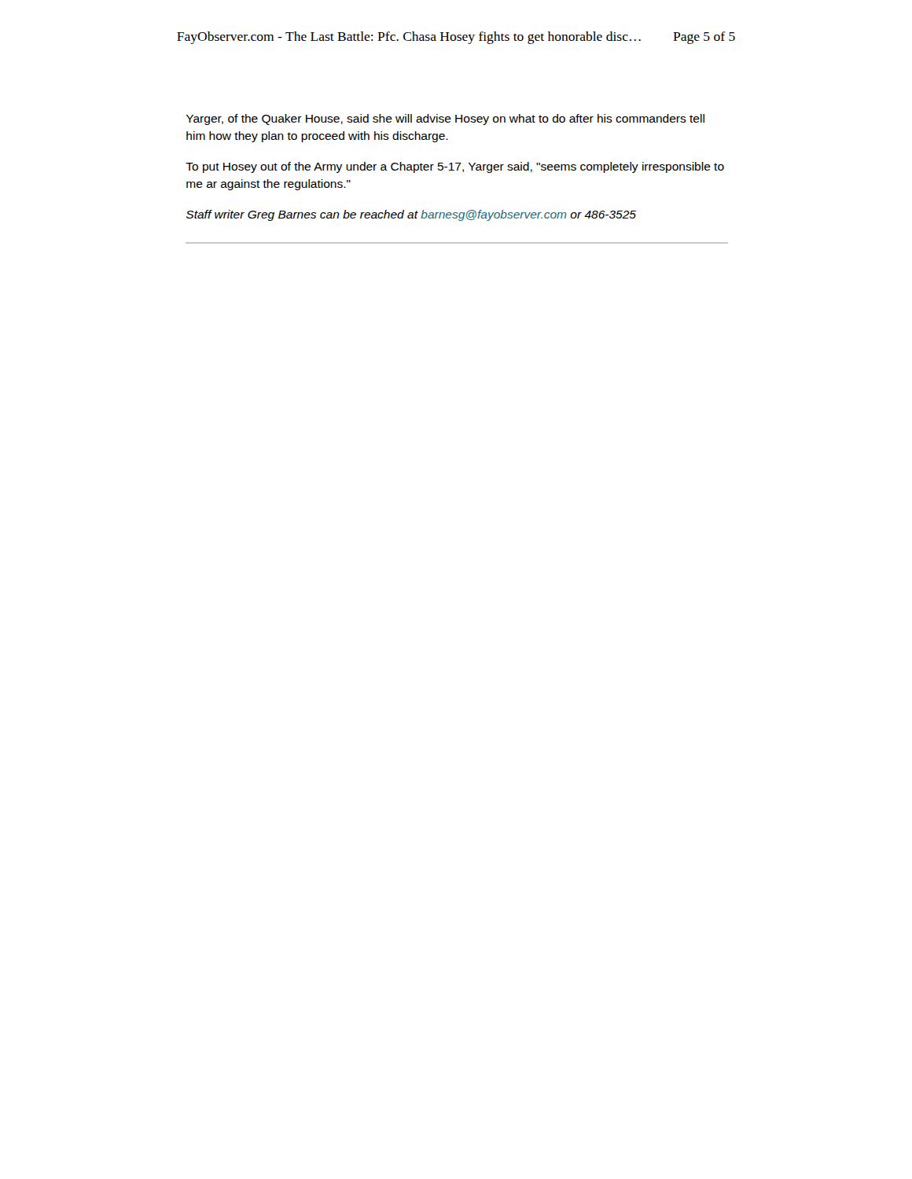FayObserver.com - The Last Battle: Pfc. Chasa Hosey fights to get honorable discharge, ...
Page 5 of 5
Yarger, of the Quaker House, said she will advise Hosey on what to do after his commanders tell him how they plan to proceed with his discharge.
To put Hosey out of the Army under a Chapter 5-17, Yarger said, "seems completely irresponsible to me ar against the regulations."
Staff writer Greg Barnes can be reached at barnesg@fayobserver.com or 486-3525